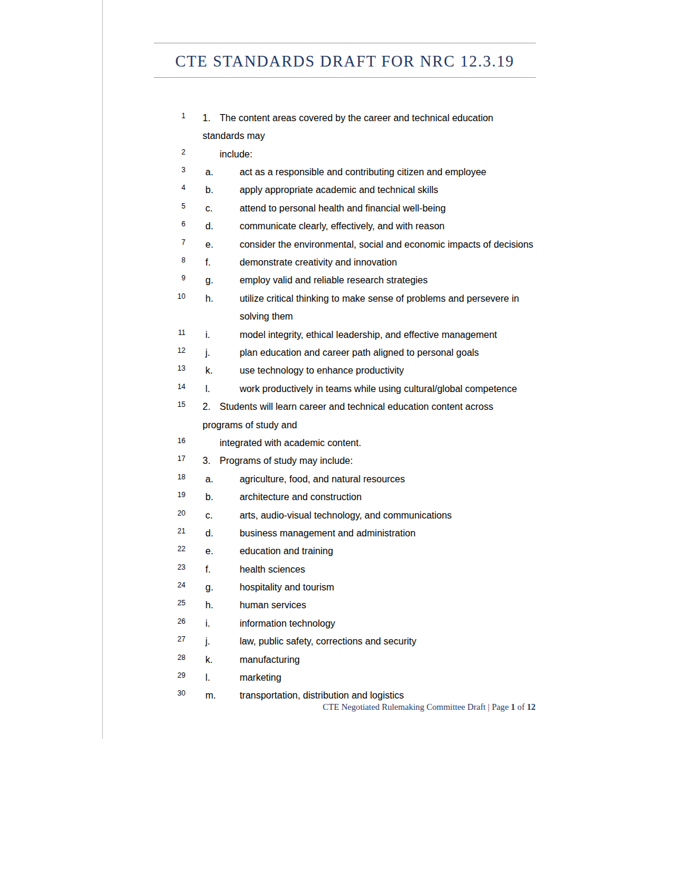CTE Standards Draft for NRC 12.3.19
| 1 | 1. The content areas covered by the career and technical education standards may |
| 2 | include: |
| 3 | a. act as a responsible and contributing citizen and employee |
| 4 | b. apply appropriate academic and technical skills |
| 5 | c. attend to personal health and financial well-being |
| 6 | d. communicate clearly, effectively, and with reason |
| 7 | e. consider the environmental, social and economic impacts of decisions |
| 8 | f. demonstrate creativity and innovation |
| 9 | g. employ valid and reliable research strategies |
| 10 | h. utilize critical thinking to make sense of problems and persevere in solving them |
| 11 | i. model integrity, ethical leadership, and effective management |
| 12 | j. plan education and career path aligned to personal goals |
| 13 | k. use technology to enhance productivity |
| 14 | l. work productively in teams while using cultural/global competence |
| 15 | 2. Students will learn career and technical education content across programs of study and |
| 16 | integrated with academic content. |
| 17 | 3. Programs of study may include: |
| 18 | a. agriculture, food, and natural resources |
| 19 | b. architecture and construction |
| 20 | c. arts, audio-visual technology, and communications |
| 21 | d. business management and administration |
| 22 | e. education and training |
| 23 | f. health sciences |
| 24 | g. hospitality and tourism |
| 25 | h. human services |
| 26 | i. information technology |
| 27 | j. law, public safety, corrections and security |
| 28 | k. manufacturing |
| 29 | l. marketing |
| 30 | m. transportation, distribution and logistics |
CTE Negotiated Rulemaking Committee Draft | Page 1 of 12